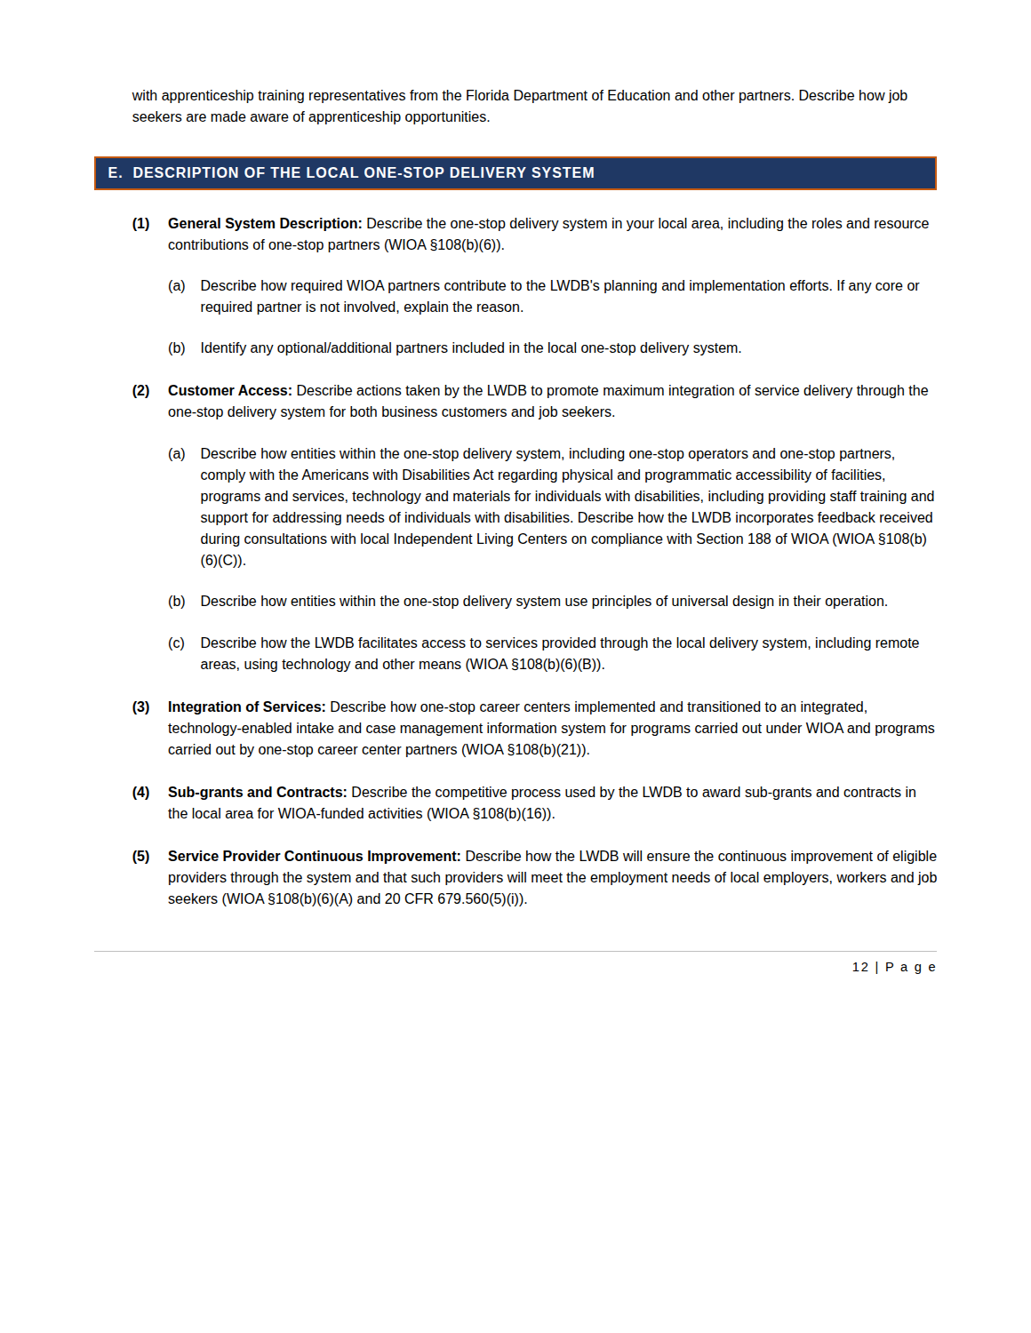with apprenticeship training representatives from the Florida Department of Education and other partners. Describe how job seekers are made aware of apprenticeship opportunities.
E. Description of the Local One-Stop Delivery System
(1) General System Description: Describe the one-stop delivery system in your local area, including the roles and resource contributions of one-stop partners (WIOA §108(b)(6)).
(a) Describe how required WIOA partners contribute to the LWDB's planning and implementation efforts. If any core or required partner is not involved, explain the reason.
(b) Identify any optional/additional partners included in the local one-stop delivery system.
(2) Customer Access: Describe actions taken by the LWDB to promote maximum integration of service delivery through the one-stop delivery system for both business customers and job seekers.
(a) Describe how entities within the one-stop delivery system, including one-stop operators and one-stop partners, comply with the Americans with Disabilities Act regarding physical and programmatic accessibility of facilities, programs and services, technology and materials for individuals with disabilities, including providing staff training and support for addressing needs of individuals with disabilities. Describe how the LWDB incorporates feedback received during consultations with local Independent Living Centers on compliance with Section 188 of WIOA (WIOA §108(b)(6)(C)).
(b) Describe how entities within the one-stop delivery system use principles of universal design in their operation.
(c) Describe how the LWDB facilitates access to services provided through the local delivery system, including remote areas, using technology and other means (WIOA §108(b)(6)(B)).
(3) Integration of Services: Describe how one-stop career centers implemented and transitioned to an integrated, technology-enabled intake and case management information system for programs carried out under WIOA and programs carried out by one-stop career center partners (WIOA §108(b)(21)).
(4) Sub-grants and Contracts: Describe the competitive process used by the LWDB to award sub-grants and contracts in the local area for WIOA-funded activities (WIOA §108(b)(16)).
(5) Service Provider Continuous Improvement: Describe how the LWDB will ensure the continuous improvement of eligible providers through the system and that such providers will meet the employment needs of local employers, workers and job seekers (WIOA §108(b)(6)(A) and 20 CFR 679.560(5)(i)).
12 | P a g e